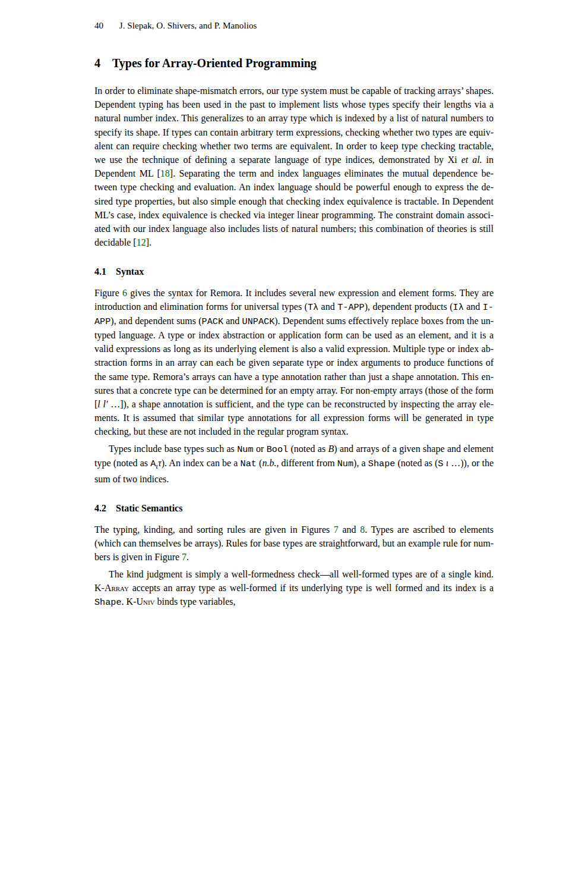40 J. Slepak, O. Shivers, and P. Manolios
4 Types for Array-Oriented Programming
In order to eliminate shape-mismatch errors, our type system must be capable of tracking arrays’ shapes. Dependent typing has been used in the past to implement lists whose types specify their lengths via a natural number index. This generalizes to an array type which is indexed by a list of natural numbers to specify its shape. If types can contain arbitrary term expressions, checking whether two types are equivalent can require checking whether two terms are equivalent. In order to keep type checking tractable, we use the technique of defining a separate language of type indices, demonstrated by Xi et al. in Dependent ML [18]. Separating the term and index languages eliminates the mutual dependence between type checking and evaluation. An index language should be powerful enough to express the desired type properties, but also simple enough that checking index equivalence is tractable. In Dependent ML’s case, index equivalence is checked via integer linear programming. The constraint domain associated with our index language also includes lists of natural numbers; this combination of theories is still decidable [12].
4.1 Syntax
Figure 6 gives the syntax for Remora. It includes several new expression and element forms. They are introduction and elimination forms for universal types (Tλ and T-APP), dependent products (Iλ and I-APP), and dependent sums (PACK and UNPACK). Dependent sums effectively replace boxes from the untyped language. A type or index abstraction or application form can be used as an element, and it is a valid expressions as long as its underlying element is also a valid expression. Multiple type or index abstraction forms in an array can each be given separate type or index arguments to produce functions of the same type. Remora’s arrays can have a type annotation rather than just a shape annotation. This ensures that a concrete type can be determined for an empty array. For non-empty arrays (those of the form [l l′ …]), a shape annotation is sufficient, and the type can be reconstructed by inspecting the array elements. It is assumed that similar type annotations for all expression forms will be generated in type checking, but these are not included in the regular program syntax.
Types include base types such as Num or Bool (noted as B) and arrays of a given shape and element type (noted as Aιτ). An index can be a Nat (n.b., different from Num), a Shape (noted as (S ι …)), or the sum of two indices.
4.2 Static Semantics
The typing, kinding, and sorting rules are given in Figures 7 and 8. Types are ascribed to elements (which can themselves be arrays). Rules for base types are straightforward, but an example rule for numbers is given in Figure 7.
The kind judgment is simply a well-formedness check—all well-formed types are of a single kind. K-Array accepts an array type as well-formed if its underlying type is well formed and its index is a Shape. K-Univ binds type variables,